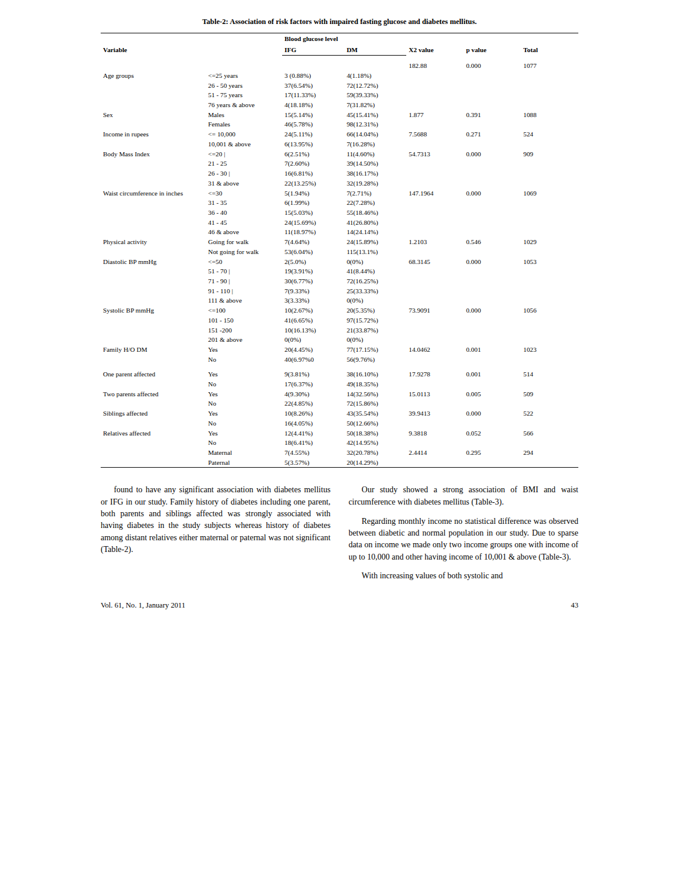Table-2: Association of risk factors with impaired fasting glucose and diabetes mellitus.
| Variable | | Blood glucose level | X2 value | p value | Total |
| --- | --- | --- | --- | --- | --- |
| IFG | DM |
| | | | | 182.88 | 0.000 | 1077 |
| Age groups | <=25 years | 3 (0.88%) | 4(1.18%) | | | |
| | 26 - 50 years | 37(6.54%) | 72(12.72%) | | | |
| | 51 - 75 years | 17(11.33%) | 59(39.33%) | | | |
| | 76 years & above | 4(18.18%) | 7(31.82%) | | | |
| Sex | Males | 15(5.14%) | 45(15.41%) | 1.877 | 0.391 | 1088 |
| | Females | 46(5.78%) | 98(12.31%) | | | |
| Income in rupees | <= 10,000 | 24(5.11%) | 66(14.04%) | 7.5688 | 0.271 | 524 |
| | 10,001 & above | 6(13.95%) | 7(16.28%) | | | |
| Body Mass Index | <=20 / | 6(2.51%) | 11(4.60%) | 54.7313 | 0.000 | 909 |
| | 21 - 25 | 7(2.60%) | 39(14.50%) | | | |
| | 26 - 30 / | 16(6.81%) | 38(16.17%) | | | |
| | 31 & above | 22(13.25%) | 32(19.28%) | | | |
| Waist circumference in inches | <=30 | 5(1.94%) | 7(2.71%) | 147.1964 | 0.000 | 1069 |
| | 31 - 35 | 6(1.99%) | 22(7.28%) | | | |
| | 36 - 40 | 15(5.03%) | 55(18.46%) | | | |
| | 41 - 45 | 24(15.69%) | 41(26.80%) | | | |
| | 46 & above | 11(18.97%) | 14(24.14%) | | | |
| Physical activity | Going for walk | 7(4.64%) | 24(15.89%) | 1.2103 | 0.546 | 1029 |
| | Not going for walk | 53(6.04%) | 115(13.1%) | | | |
| Diastolic BP mmHg | <=50 | 2(5.0%) | 0(0%) | 68.3145 | 0.000 | 1053 |
| | 51 - 70 / | 19(3.91%) | 41(8.44%) | | | |
| | 71 - 90 / | 30(6.77%) | 72(16.25%) | | | |
| | 91 - 110 / | 7(9.33%) | 25(33.33%) | | | |
| | 111 & above | 3(3.33%) | 0(0%) | | | |
| Systolic BP mmHg | <=100 | 10(2.67%) | 20(5.35%) | 73.9091 | 0.000 | 1056 |
| | 101 - 150 | 41(6.65%) | 97(15.72%) | | | |
| | 151 -200 | 10(16.13%) | 21(33.87%) | | | |
| | 201 & above | 0(0%) | 0(0%) | | | |
| Family H/O DM | Yes | 20(4.45%) | 77(17.15%) | 14.0462 | 0.001 | 1023 |
| | No | 40(6.97%0 | 56(9.76%) | | | |
| One parent affected | Yes | 9(3.81%) | 38(16.10%) | 17.9278 | 0.001 | 514 |
| | No | 17(6.37%) | 49(18.35%) | | | |
| Two parents affected | Yes | 4(9.30%) | 14(32.56%) | 15.0113 | 0.005 | 509 |
| | No | 22(4.85%) | 72(15.86%) | | | |
| Siblings affected | Yes | 10(8.26%) | 43(35.54%) | 39.9413 | 0.000 | 522 |
| | No | 16(4.05%) | 50(12.66%) | | | |
| Relatives affected | Yes | 12(4.41%) | 50(18.38%) | 9.3818 | 0.052 | 566 |
| | No | 18(6.41%) | 42(14.95%) | | | |
| | Maternal | 7(4.55%) | 32(20.78%) | 2.4414 | 0.295 | 294 |
| | Paternal | 5(3.57%) | 20(14.29%) | | | |
found to have any significant association with diabetes mellitus or IFG in our study. Family history of diabetes including one parent, both parents and siblings affected was strongly associated with having diabetes in the study subjects whereas history of diabetes among distant relatives either maternal or paternal was not significant (Table-2).
Our study showed a strong association of BMI and waist circumference with diabetes mellitus (Table-3).
Regarding monthly income no statistical difference was observed between diabetic and normal population in our study. Due to sparse data on income we made only two income groups one with income of up to 10,000 and other having income of 10,001 & above (Table-3).
With increasing values of both systolic and
Vol. 61, No. 1, January 2011 43